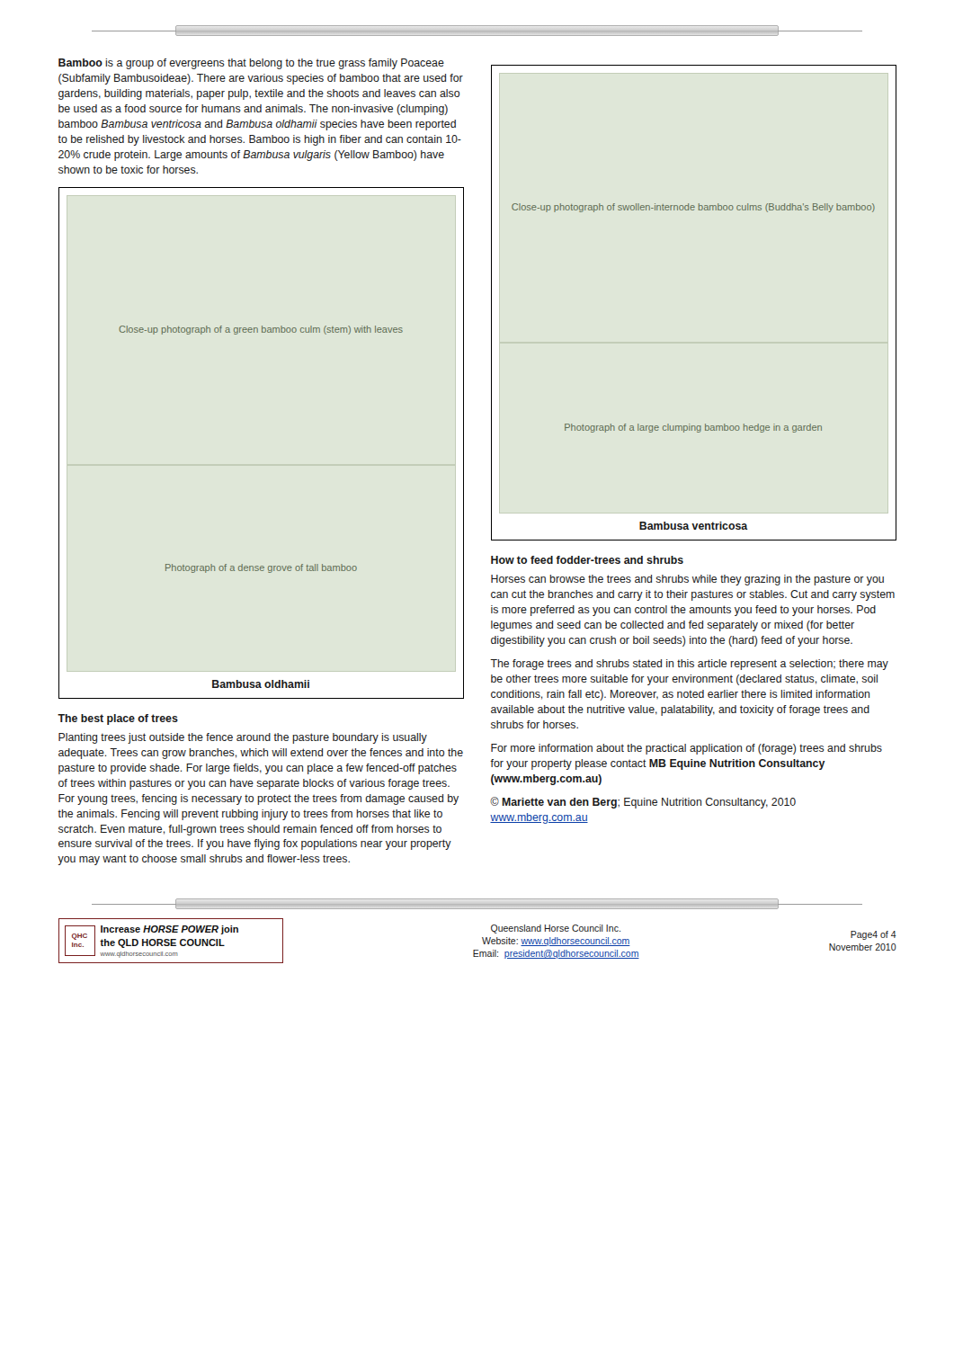Bamboo is a group of evergreens that belong to the true grass family Poaceae (Subfamily Bambusoideae). There are various species of bamboo that are used for gardens, building materials, paper pulp, textile and the shoots and leaves can also be used as a food source for humans and animals. The non-invasive (clumping) bamboo Bambusa ventricosa and Bambusa oldhamii species have been reported to be relished by livestock and horses. Bamboo is high in fiber and can contain 10-20% crude protein. Large amounts of Bambusa vulgaris (Yellow Bamboo) have shown to be toxic for horses.
Close-up photograph of a green bamboo culm (stem) with leaves
Photograph of a dense grove of tall bamboo
Bambusa oldhamii
The best place of trees
Planting trees just outside the fence around the pasture boundary is usually adequate. Trees can grow branches, which will extend over the fences and into the pasture to provide shade. For large fields, you can place a few fenced-off patches of trees within pastures or you can have separate blocks of various forage trees. For young trees, fencing is necessary to protect the trees from damage caused by the animals. Fencing will prevent rubbing injury to trees from horses that like to scratch. Even mature, full-grown trees should remain fenced off from horses to ensure survival of the trees. If you have flying fox populations near your property you may want to choose small shrubs and flower-less trees.
Close-up photograph of swollen-internode bamboo culms (Buddha's Belly bamboo)
Photograph of a large clumping bamboo hedge in a garden
Bambusa ventricosa
How to feed fodder-trees and shrubs
Horses can browse the trees and shrubs while they grazing in the pasture or you can cut the branches and carry it to their pastures or stables. Cut and carry system is more preferred as you can control the amounts you feed to your horses. Pod legumes and seed can be collected and fed separately or mixed (for better digestibility you can crush or boil seeds) into the (hard) feed of your horse.
The forage trees and shrubs stated in this article represent a selection; there may be other trees more suitable for your environment (declared status, climate, soil conditions, rain fall etc). Moreover, as noted earlier there is limited information available about the nutritive value, palatability, and toxicity of forage trees and shrubs for horses.
For more information about the practical application of (forage) trees and shrubs for your property please contact MB Equine Nutrition Consultancy (www.mberg.com.au)
© Mariette van den Berg; Equine Nutrition Consultancy, 2010 www.mberg.com.au
QHC
Inc.
Increase HORSE POWER join
the QLD HORSE COUNCIL www.qldhorsecouncil.com
Queensland Horse Council Inc.
Website: www.qldhorsecouncil.com
Email: president@qldhorsecouncil.com
Page4 of 4
November 2010